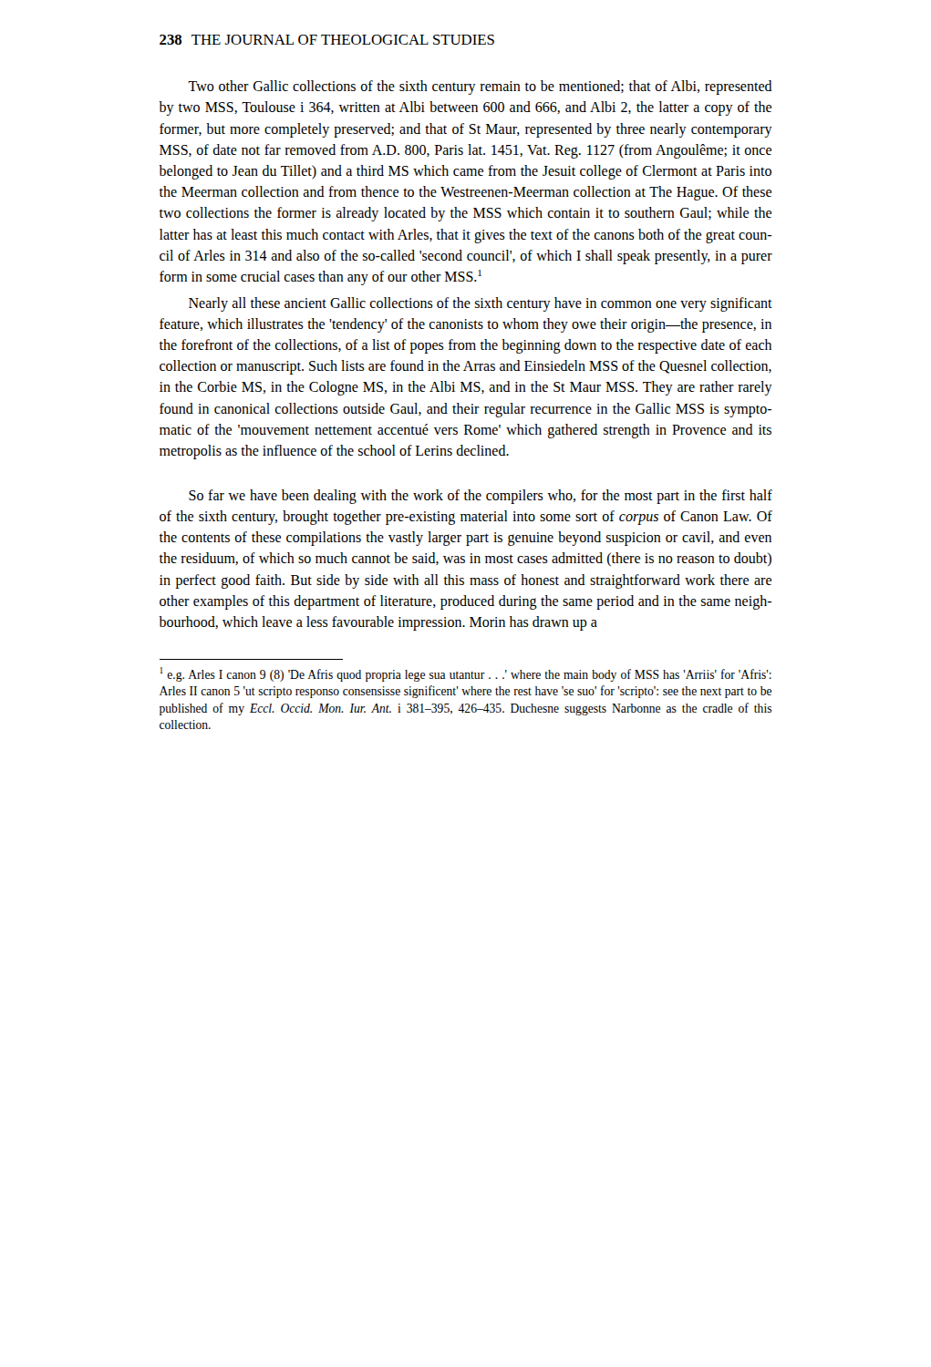238 THE JOURNAL OF THEOLOGICAL STUDIES
Two other Gallic collections of the sixth century remain to be mentioned; that of Albi, represented by two MSS, Toulouse i 364, written at Albi between 600 and 666, and Albi 2, the latter a copy of the former, but more completely preserved; and that of St Maur, represented by three nearly contemporary MSS, of date not far removed from A.D. 800, Paris lat. 1451, Vat. Reg. 1127 (from Angoulême; it once belonged to Jean du Tillet) and a third MS which came from the Jesuit college of Clermont at Paris into the Meerman collection and from thence to the Westreenen-Meerman collection at The Hague. Of these two collections the former is already located by the MSS which contain it to southern Gaul; while the latter has at least this much contact with Arles, that it gives the text of the canons both of the great council of Arles in 314 and also of the so-called 'second council', of which I shall speak presently, in a purer form in some crucial cases than any of our other MSS.1
Nearly all these ancient Gallic collections of the sixth century have in common one very significant feature, which illustrates the 'tendency' of the canonists to whom they owe their origin—the presence, in the forefront of the collections, of a list of popes from the beginning down to the respective date of each collection or manuscript. Such lists are found in the Arras and Einsiedeln MSS of the Quesnel collection, in the Corbie MS, in the Cologne MS, in the Albi MS, and in the St Maur MSS. They are rather rarely found in canonical collections outside Gaul, and their regular recurrence in the Gallic MSS is symptomatic of the 'mouvement nettement accentué vers Rome' which gathered strength in Provence and its metropolis as the influence of the school of Lerins declined.
So far we have been dealing with the work of the compilers who, for the most part in the first half of the sixth century, brought together pre-existing material into some sort of corpus of Canon Law. Of the contents of these compilations the vastly larger part is genuine beyond suspicion or cavil, and even the residuum, of which so much cannot be said, was in most cases admitted (there is no reason to doubt) in perfect good faith. But side by side with all this mass of honest and straightforward work there are other examples of this department of literature, produced during the same period and in the same neighbourhood, which leave a less favourable impression. Morin has drawn up a
1 e.g. Arles I canon 9 (8) 'De Afris quod propria lege sua utantur . . .' where the main body of MSS has 'Arriis' for 'Afris': Arles II canon 5 'ut scripto responso consensisse significent' where the rest have 'se suo' for 'scripto': see the next part to be published of my Eccl. Occid. Mon. Iur. Ant. i 381–395, 426–435. Duchesne suggests Narbonne as the cradle of this collection.